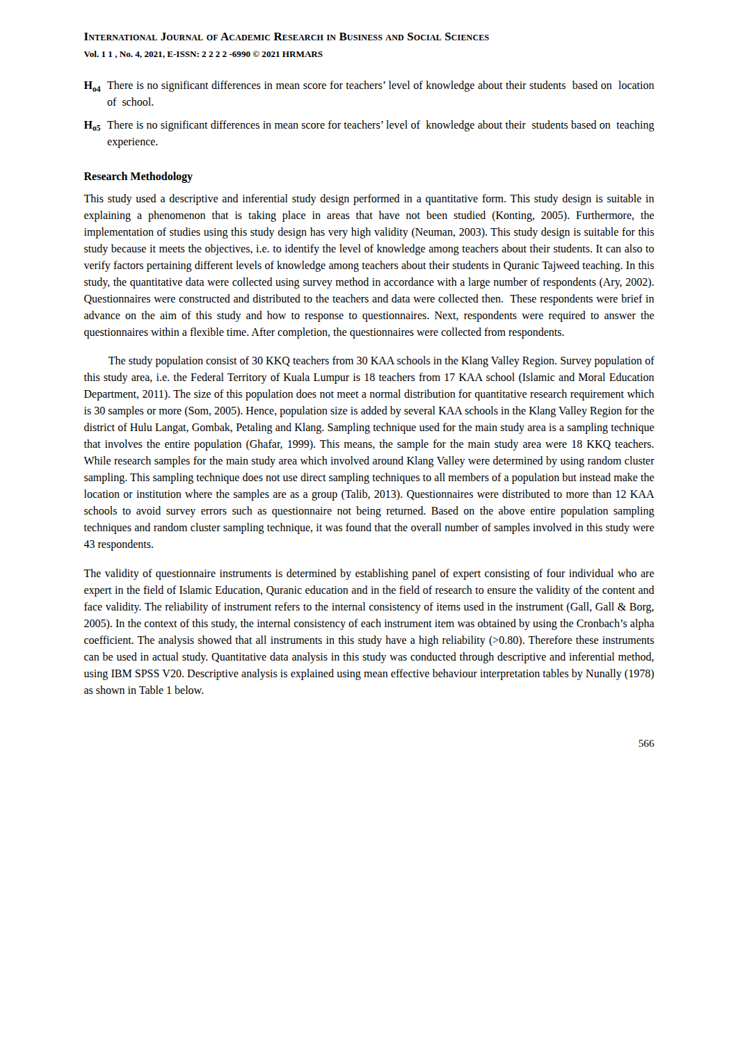International Journal of Academic Research in Business and Social Sciences
Vol. 1 1 , No. 4, 2021, E-ISSN: 2 2 2 2 -6990 © 2021 HRMARS
Ho4 There is no significant differences in mean score for teachers’ level of knowledge about their students based on location of school.
Ho5 There is no significant differences in mean score for teachers’ level of knowledge about their students based on teaching experience.
Research Methodology
This study used a descriptive and inferential study design performed in a quantitative form. This study design is suitable in explaining a phenomenon that is taking place in areas that have not been studied (Konting, 2005). Furthermore, the implementation of studies using this study design has very high validity (Neuman, 2003). This study design is suitable for this study because it meets the objectives, i.e. to identify the level of knowledge among teachers about their students. It can also to verify factors pertaining different levels of knowledge among teachers about their students in Quranic Tajweed teaching. In this study, the quantitative data were collected using survey method in accordance with a large number of respondents (Ary, 2002). Questionnaires were constructed and distributed to the teachers and data were collected then. These respondents were brief in advance on the aim of this study and how to response to questionnaires. Next, respondents were required to answer the questionnaires within a flexible time. After completion, the questionnaires were collected from respondents.
The study population consist of 30 KKQ teachers from 30 KAA schools in the Klang Valley Region. Survey population of this study area, i.e. the Federal Territory of Kuala Lumpur is 18 teachers from 17 KAA school (Islamic and Moral Education Department, 2011). The size of this population does not meet a normal distribution for quantitative research requirement which is 30 samples or more (Som, 2005). Hence, population size is added by several KAA schools in the Klang Valley Region for the district of Hulu Langat, Gombak, Petaling and Klang. Sampling technique used for the main study area is a sampling technique that involves the entire population (Ghafar, 1999). This means, the sample for the main study area were 18 KKQ teachers. While research samples for the main study area which involved around Klang Valley were determined by using random cluster sampling. This sampling technique does not use direct sampling techniques to all members of a population but instead make the location or institution where the samples are as a group (Talib, 2013). Questionnaires were distributed to more than 12 KAA schools to avoid survey errors such as questionnaire not being returned. Based on the above entire population sampling techniques and random cluster sampling technique, it was found that the overall number of samples involved in this study were 43 respondents.
The validity of questionnaire instruments is determined by establishing panel of expert consisting of four individual who are expert in the field of Islamic Education, Quranic education and in the field of research to ensure the validity of the content and face validity. The reliability of instrument refers to the internal consistency of items used in the instrument (Gall, Gall & Borg, 2005). In the context of this study, the internal consistency of each instrument item was obtained by using the Cronbach’s alpha coefficient. The analysis showed that all instruments in this study have a high reliability (>0.80). Therefore these instruments can be used in actual study. Quantitative data analysis in this study was conducted through descriptive and inferential method, using IBM SPSS V20. Descriptive analysis is explained using mean effective behaviour interpretation tables by Nunally (1978) as shown in Table 1 below.
566